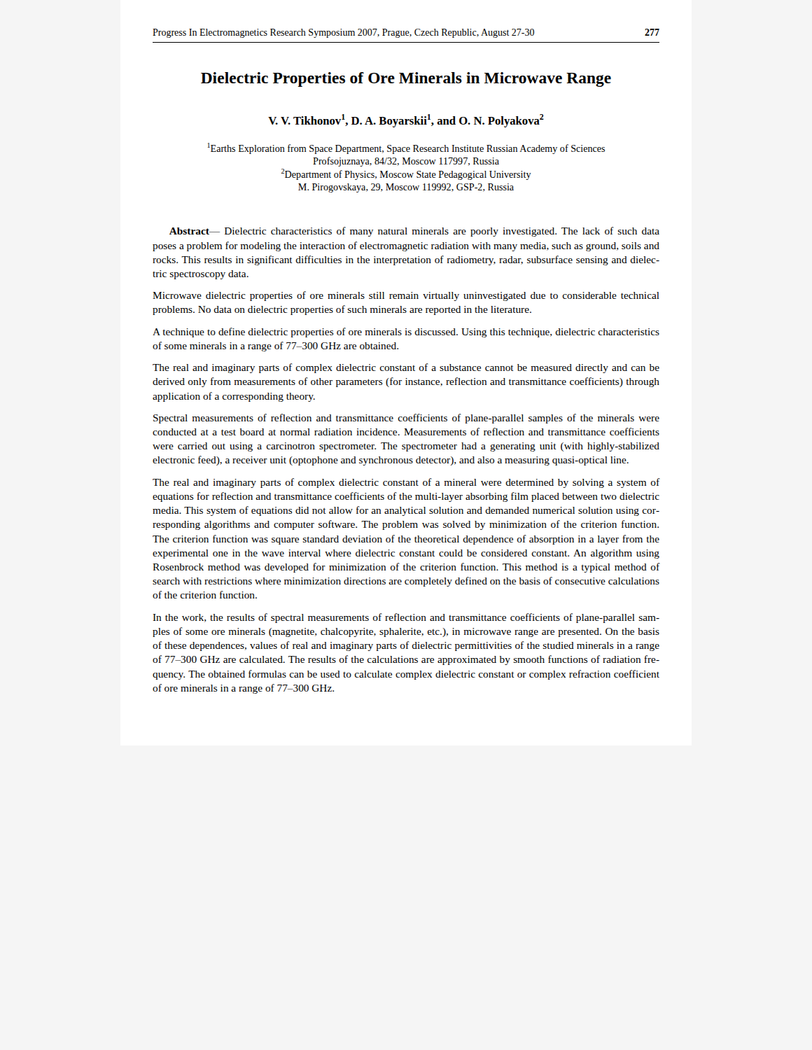Progress In Electromagnetics Research Symposium 2007, Prague, Czech Republic, August 27-30 277
Dielectric Properties of Ore Minerals in Microwave Range
V. V. Tikhonov1, D. A. Boyarskii1, and O. N. Polyakova2
1Earths Exploration from Space Department, Space Research Institute Russian Academy of Sciences
Profsojuznaya, 84/32, Moscow 117997, Russia
2Department of Physics, Moscow State Pedagogical University
M. Pirogovskaya, 29, Moscow 119992, GSP-2, Russia
Abstract— Dielectric characteristics of many natural minerals are poorly investigated. The lack of such data poses a problem for modeling the interaction of electromagnetic radiation with many media, such as ground, soils and rocks. This results in significant difficulties in the interpretation of radiometry, radar, subsurface sensing and dielectric spectroscopy data.
Microwave dielectric properties of ore minerals still remain virtually uninvestigated due to considerable technical problems. No data on dielectric properties of such minerals are reported in the literature.
A technique to define dielectric properties of ore minerals is discussed. Using this technique, dielectric characteristics of some minerals in a range of 77–300 GHz are obtained.
The real and imaginary parts of complex dielectric constant of a substance cannot be measured directly and can be derived only from measurements of other parameters (for instance, reflection and transmittance coefficients) through application of a corresponding theory.
Spectral measurements of reflection and transmittance coefficients of plane-parallel samples of the minerals were conducted at a test board at normal radiation incidence. Measurements of reflection and transmittance coefficients were carried out using a carcinotron spectrometer. The spectrometer had a generating unit (with highly-stabilized electronic feed), a receiver unit (optophone and synchronous detector), and also a measuring quasi-optical line.
The real and imaginary parts of complex dielectric constant of a mineral were determined by solving a system of equations for reflection and transmittance coefficients of the multi-layer absorbing film placed between two dielectric media. This system of equations did not allow for an analytical solution and demanded numerical solution using corresponding algorithms and computer software. The problem was solved by minimization of the criterion function. The criterion function was square standard deviation of the theoretical dependence of absorption in a layer from the experimental one in the wave interval where dielectric constant could be considered constant. An algorithm using Rosenbrock method was developed for minimization of the criterion function. This method is a typical method of search with restrictions where minimization directions are completely defined on the basis of consecutive calculations of the criterion function.
In the work, the results of spectral measurements of reflection and transmittance coefficients of plane-parallel samples of some ore minerals (magnetite, chalcopyrite, sphalerite, etc.), in microwave range are presented. On the basis of these dependences, values of real and imaginary parts of dielectric permittivities of the studied minerals in a range of 77–300 GHz are calculated. The results of the calculations are approximated by smooth functions of radiation frequency. The obtained formulas can be used to calculate complex dielectric constant or complex refraction coefficient of ore minerals in a range of 77–300 GHz.